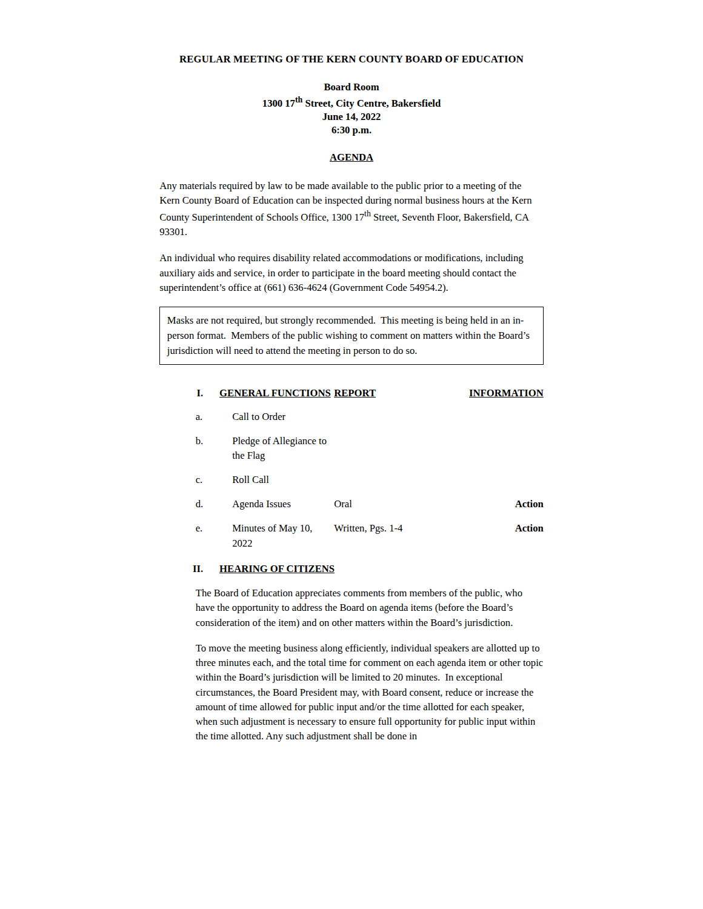REGULAR MEETING OF THE KERN COUNTY BOARD OF EDUCATION
Board Room
1300 17th Street, City Centre, Bakersfield
June 14, 2022
6:30 p.m.
AGENDA
Any materials required by law to be made available to the public prior to a meeting of the Kern County Board of Education can be inspected during normal business hours at the Kern County Superintendent of Schools Office, 1300 17th Street, Seventh Floor, Bakersfield, CA 93301.
An individual who requires disability related accommodations or modifications, including auxiliary aids and service, in order to participate in the board meeting should contact the superintendent’s office at (661) 636-4624 (Government Code 54954.2).
Masks are not required, but strongly recommended. This meeting is being held in an in-person format. Members of the public wishing to comment on matters within the Board’s jurisdiction will need to attend the meeting in person to do so.
I. GENERAL FUNCTIONS REPORT INFORMATION
a. Call to Order
b. Pledge of Allegiance to the Flag
c. Roll Call
d. Agenda Issues Oral Action
e. Minutes of May 10, 2022 Written, Pgs. 1-4 Action
II. HEARING OF CITIZENS
The Board of Education appreciates comments from members of the public, who have the opportunity to address the Board on agenda items (before the Board’s consideration of the item) and on other matters within the Board’s jurisdiction.
To move the meeting business along efficiently, individual speakers are allotted up to three minutes each, and the total time for comment on each agenda item or other topic within the Board’s jurisdiction will be limited to 20 minutes. In exceptional circumstances, the Board President may, with Board consent, reduce or increase the amount of time allowed for public input and/or the time allotted for each speaker, when such adjustment is necessary to ensure full opportunity for public input within the time allotted. Any such adjustment shall be done in